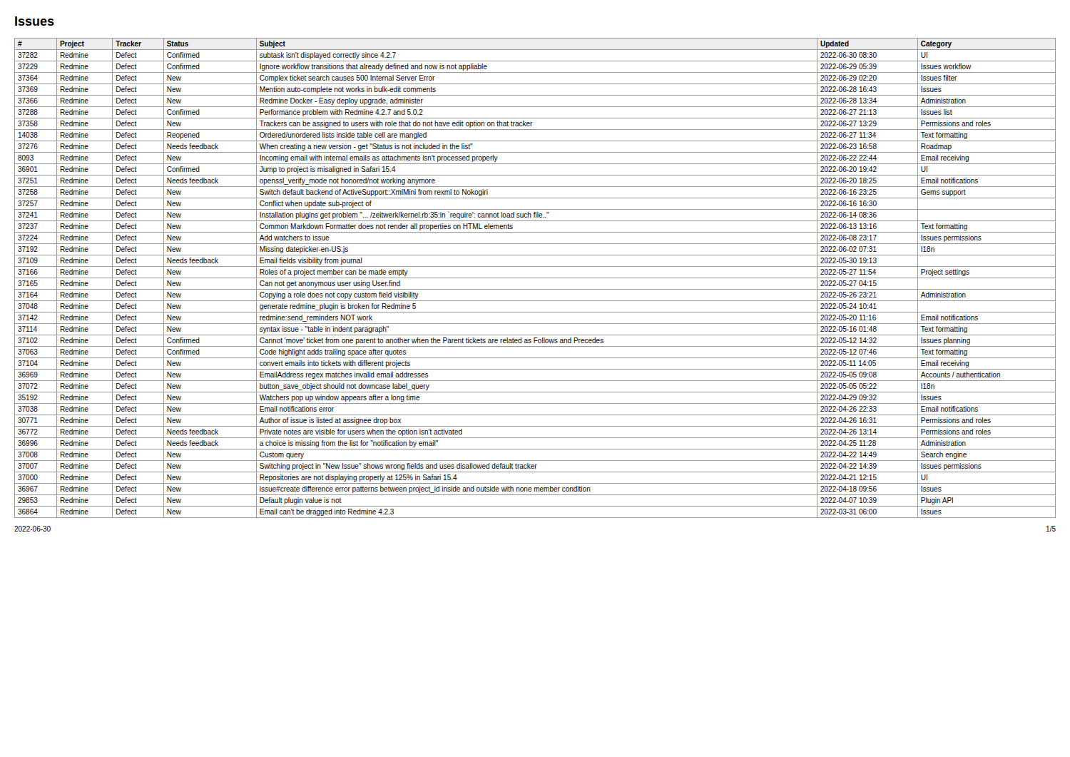Issues
| # | Project | Tracker | Status | Subject | Updated | Category |
| --- | --- | --- | --- | --- | --- | --- |
| 37282 | Redmine | Defect | Confirmed | subtask isn't displayed correctly since 4.2.7 | 2022-06-30 08:30 | UI |
| 37229 | Redmine | Defect | Confirmed | Ignore workflow transitions that already defined and now is not appliable | 2022-06-29 05:39 | Issues workflow |
| 37364 | Redmine | Defect | New | Complex ticket search causes 500 Internal Server Error | 2022-06-29 02:20 | Issues filter |
| 37369 | Redmine | Defect | New | Mention auto-complete not works in bulk-edit comments | 2022-06-28 16:43 | Issues |
| 37366 | Redmine | Defect | New | Redmine Docker - Easy deploy upgrade, administer | 2022-06-28 13:34 | Administration |
| 37288 | Redmine | Defect | Confirmed | Performance problem with Redmine 4.2.7 and 5.0.2 | 2022-06-27 21:13 | Issues list |
| 37358 | Redmine | Defect | New | Trackers can be assigned to users with role that do not have edit option on that tracker | 2022-06-27 13:29 | Permissions and roles |
| 14038 | Redmine | Defect | Reopened | Ordered/unordered lists inside table cell are mangled | 2022-06-27 11:34 | Text formatting |
| 37276 | Redmine | Defect | Needs feedback | When creating a new version - get "Status is not included in the list" | 2022-06-23 16:58 | Roadmap |
| 8093 | Redmine | Defect | New | Incoming email with internal emails as attachments isn't processed properly | 2022-06-22 22:44 | Email receiving |
| 36901 | Redmine | Defect | Confirmed | Jump to project is misaligned in Safari 15.4 | 2022-06-20 19:42 | UI |
| 37251 | Redmine | Defect | Needs feedback | openssl_verify_mode not honored/not working anymore | 2022-06-20 18:25 | Email notifications |
| 37258 | Redmine | Defect | New | Switch default backend of ActiveSupport::XmlMini from rexml to Nokogiri | 2022-06-16 23:25 | Gems support |
| 37257 | Redmine | Defect | New | Conflict when update sub-project of | 2022-06-16 16:30 | |
| 37241 | Redmine | Defect | New | Installation plugins get problem "... /zeitwerk/kernel.rb:35:in `require': cannot load such file.." | 2022-06-14 08:36 | |
| 37237 | Redmine | Defect | New | Common Markdown Formatter does not render all properties on HTML elements | 2022-06-13 13:16 | Text formatting |
| 37224 | Redmine | Defect | New | Add watchers to issue | 2022-06-08 23:17 | Issues permissions |
| 37192 | Redmine | Defect | New | Missing datepicker-en-US.js | 2022-06-02 07:31 | I18n |
| 37109 | Redmine | Defect | Needs feedback | Email fields visibility from journal | 2022-05-30 19:13 | |
| 37166 | Redmine | Defect | New | Roles of a project member can be made empty | 2022-05-27 11:54 | Project settings |
| 37165 | Redmine | Defect | New | Can not get anonymous user using User.find | 2022-05-27 04:15 | |
| 37164 | Redmine | Defect | New | Copying a role does not copy custom field visibility | 2022-05-26 23:21 | Administration |
| 37048 | Redmine | Defect | New | generate redmine_plugin is broken for Redmine 5 | 2022-05-24 10:41 | |
| 37142 | Redmine | Defect | New | redmine:send_reminders NOT work | 2022-05-20 11:16 | Email notifications |
| 37114 | Redmine | Defect | New | syntax issue - "table in indent paragraph" | 2022-05-16 01:48 | Text formatting |
| 37102 | Redmine | Defect | Confirmed | Cannot 'move' ticket from one parent to another when the Parent tickets are related as Follows and Precedes | 2022-05-12 14:32 | Issues planning |
| 37063 | Redmine | Defect | Confirmed | Code highlight adds trailing space after quotes | 2022-05-12 07:46 | Text formatting |
| 37104 | Redmine | Defect | New | convert emails into tickets with different projects | 2022-05-11 14:05 | Email receiving |
| 36969 | Redmine | Defect | New | EmailAddress regex matches invalid email addresses | 2022-05-05 09:08 | Accounts / authentication |
| 37072 | Redmine | Defect | New | button_save_object should not downcase label_query | 2022-05-05 05:22 | I18n |
| 35192 | Redmine | Defect | New | Watchers pop up window appears after a long time | 2022-04-29 09:32 | Issues |
| 37038 | Redmine | Defect | New | Email notifications error | 2022-04-26 22:33 | Email notifications |
| 30771 | Redmine | Defect | New | Author of issue is listed at assignee drop box | 2022-04-26 16:31 | Permissions and roles |
| 36772 | Redmine | Defect | Needs feedback | Private notes are visible for users when the option isn't activated | 2022-04-26 13:14 | Permissions and roles |
| 36996 | Redmine | Defect | Needs feedback | a choice is missing from the list for "notification by email" | 2022-04-25 11:28 | Administration |
| 37008 | Redmine | Defect | New | Custom query | 2022-04-22 14:49 | Search engine |
| 37007 | Redmine | Defect | New | Switching project in "New Issue" shows wrong fields and uses disallowed default tracker | 2022-04-22 14:39 | Issues permissions |
| 37000 | Redmine | Defect | New | Repositories are not displaying properly at 125% in Safari 15.4 | 2022-04-21 12:15 | UI |
| 36967 | Redmine | Defect | New | issue#create difference error patterns between project_id inside and outside with none member condition | 2022-04-18 09:56 | Issues |
| 29853 | Redmine | Defect | New | Default plugin value is not | 2022-04-07 10:39 | Plugin API |
| 36864 | Redmine | Defect | New | Email can't be dragged into Redmine 4.2.3 | 2022-03-31 06:00 | Issues |
2022-06-30 1/5